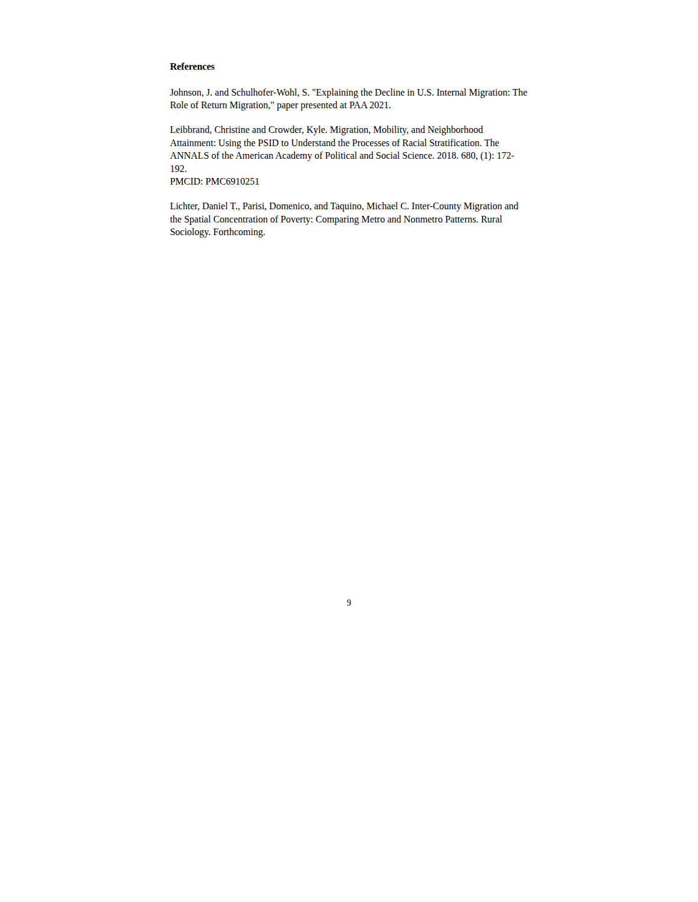References
Johnson, J. and Schulhofer-Wohl, S. "Explaining the Decline in U.S. Internal Migration: The Role of Return Migration," paper presented at PAA 2021.
Leibbrand, Christine and Crowder, Kyle. Migration, Mobility, and Neighborhood Attainment: Using the PSID to Understand the Processes of Racial Stratification. The ANNALS of the American Academy of Political and Social Science. 2018. 680, (1): 172-192.
PMCID: PMC6910251
Lichter, Daniel T., Parisi, Domenico, and Taquino, Michael C. Inter-County Migration and the Spatial Concentration of Poverty: Comparing Metro and Nonmetro Patterns. Rural Sociology. Forthcoming.
9